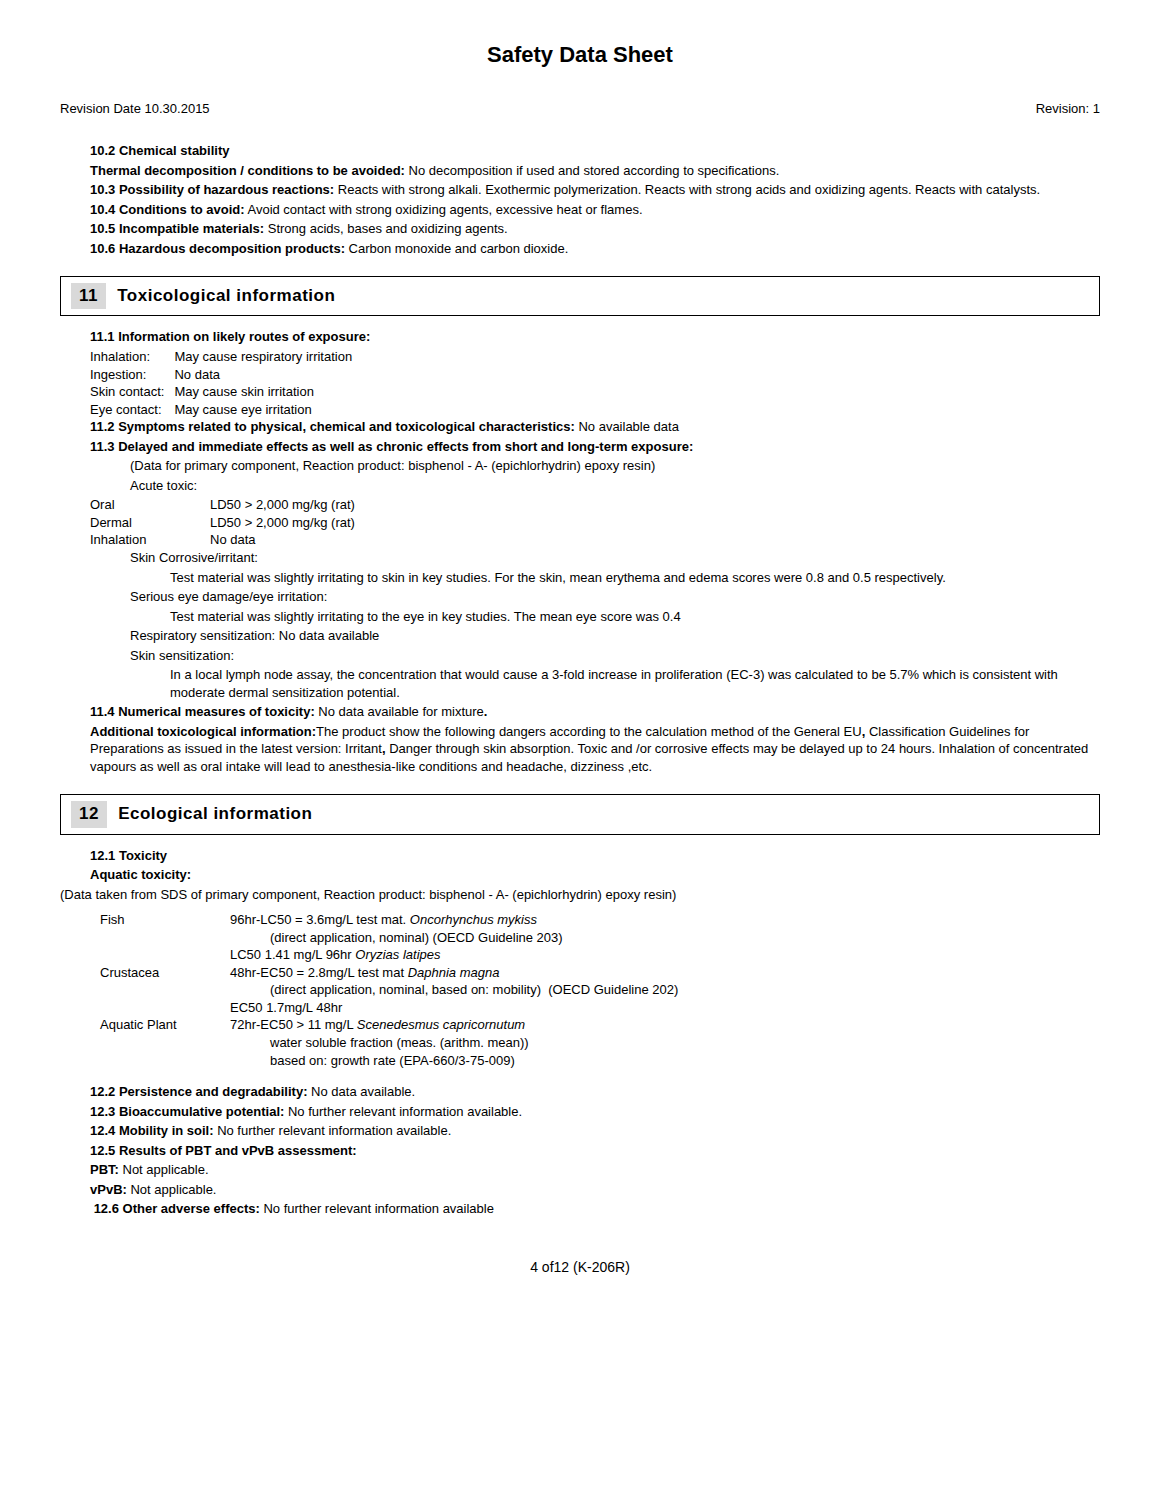Safety Data Sheet
Revision Date 10.30.2015 Revision: 1
10.2 Chemical stability
Thermal decomposition / conditions to be avoided: No decomposition if used and stored according to specifications.
10.3 Possibility of hazardous reactions: Reacts with strong alkali. Exothermic polymerization. Reacts with strong acids and oxidizing agents. Reacts with catalysts.
10.4 Conditions to avoid: Avoid contact with strong oxidizing agents, excessive heat or flames.
10.5 Incompatible materials: Strong acids, bases and oxidizing agents.
10.6 Hazardous decomposition products: Carbon monoxide and carbon dioxide.
11 Toxicological information
11.1 Information on likely routes of exposure:
| Inhalation: | May cause respiratory irritation |
| Ingestion: | No data |
| Skin contact: | May cause skin irritation |
| Eye contact: | May cause eye irritation |
11.2 Symptoms related to physical, chemical and toxicological characteristics: No available data
11.3 Delayed and immediate effects as well as chronic effects from short and long-term exposure:
(Data for primary component, Reaction product: bisphenol - A- (epichlorhydrin) epoxy resin)
Acute toxic:
| Oral | LD50 > 2,000 mg/kg (rat) |
| Dermal | LD50 > 2,000 mg/kg (rat) |
| Inhalation | No data |
Skin Corrosive/irritant:
Test material was slightly irritating to skin in key studies. For the skin, mean erythema and edema scores were 0.8 and 0.5 respectively.
Serious eye damage/eye irritation:
Test material was slightly irritating to the eye in key studies. The mean eye score was 0.4
Respiratory sensitization: No data available
Skin sensitization:
In a local lymph node assay, the concentration that would cause a 3-fold increase in proliferation (EC-3) was calculated to be 5.7% which is consistent with moderate dermal sensitization potential.
11.4 Numerical measures of toxicity: No data available for mixture.
Additional toxicological information: The product show the following dangers according to the calculation method of the General EU, Classification Guidelines for Preparations as issued in the latest version: Irritant, Danger through skin absorption. Toxic and /or corrosive effects may be delayed up to 24 hours. Inhalation of concentrated vapours as well as oral intake will lead to anesthesia-like conditions and headache, dizziness ,etc.
12 Ecological information
12.1 Toxicity
Aquatic toxicity:
(Data taken from SDS of primary component, Reaction product: bisphenol - A- (epichlorhydrin) epoxy resin)
| Fish | 96hr-LC50 = 3.6mg/L test mat. Oncorhynchus mykiss (direct application, nominal) (OECD Guideline 203) LC50 1.41 mg/L 96hr Oryzias latipes |
| Crustacea | 48hr-EC50 = 2.8mg/L test mat Daphnia magna (direct application, nominal, based on: mobility) (OECD Guideline 202) EC50 1.7mg/L 48hr |
| Aquatic Plant | 72hr-EC50 > 11 mg/L Scenedesmus capricornutum water soluble fraction (meas. (arithm. mean)) based on: growth rate (EPA-660/3-75-009) |
12.2 Persistence and degradability: No data available.
12.3 Bioaccumulative potential: No further relevant information available.
12.4 Mobility in soil: No further relevant information available.
12.5 Results of PBT and vPvB assessment:
PBT: Not applicable.
vPvB: Not applicable.
12.6 Other adverse effects: No further relevant information available
4 of12 (K-206R)